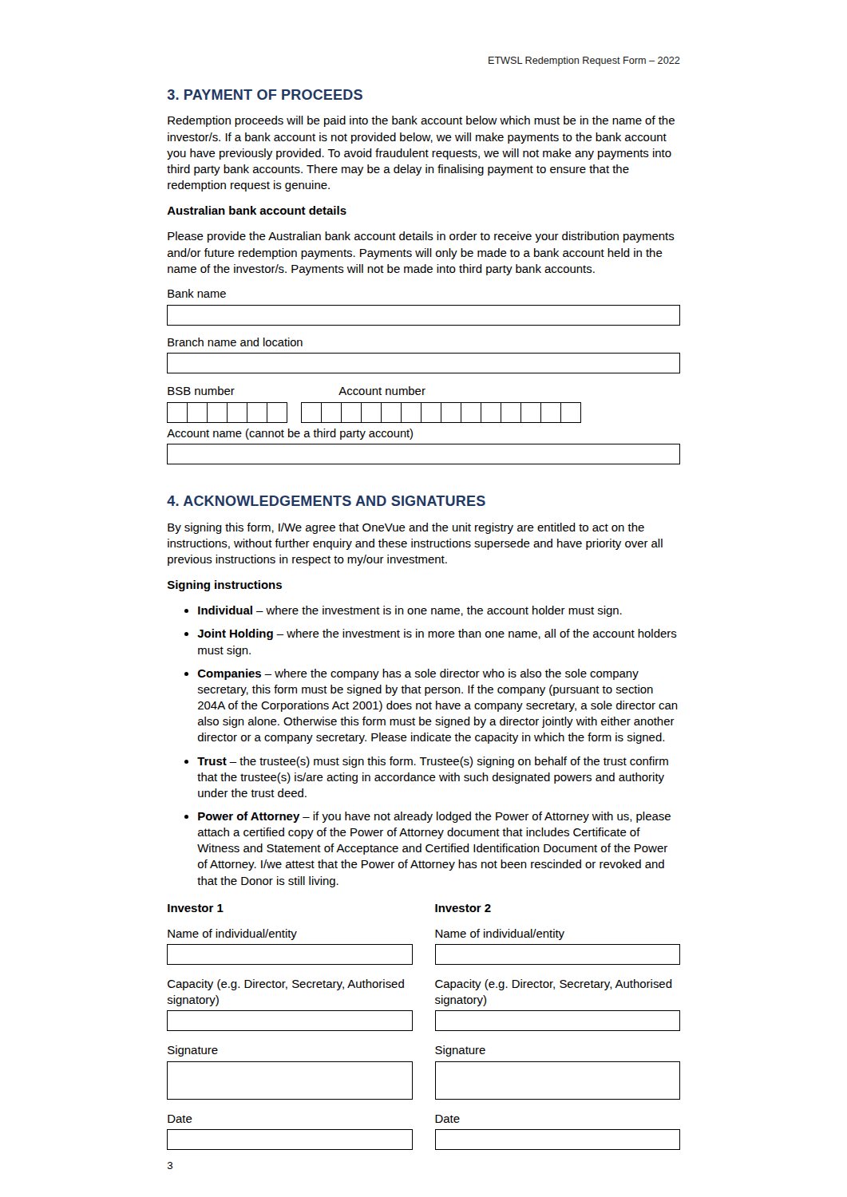ETWSL Redemption Request Form – 2022
3. PAYMENT OF PROCEEDS
Redemption proceeds will be paid into the bank account below which must be in the name of the investor/s. If a bank account is not provided below, we will make payments to the bank account you have previously provided. To avoid fraudulent requests, we will not make any payments into third party bank accounts. There may be a delay in finalising payment to ensure that the redemption request is genuine.
Australian bank account details
Please provide the Australian bank account details in order to receive your distribution payments and/or future redemption payments. Payments will only be made to a bank account held in the name of the investor/s. Payments will not be made into third party bank accounts.
Bank name
Branch name and location
BSB number
Account number
Account name (cannot be a third party account)
4. ACKNOWLEDGEMENTS AND SIGNATURES
By signing this form, I/We agree that OneVue and the unit registry are entitled to act on the instructions, without further enquiry and these instructions supersede and have priority over all previous instructions in respect to my/our investment.
Signing instructions
Individual – where the investment is in one name, the account holder must sign.
Joint Holding – where the investment is in more than one name, all of the account holders must sign.
Companies – where the company has a sole director who is also the sole company secretary, this form must be signed by that person. If the company (pursuant to section 204A of the Corporations Act 2001) does not have a company secretary, a sole director can also sign alone. Otherwise this form must be signed by a director jointly with either another director or a company secretary. Please indicate the capacity in which the form is signed.
Trust – the trustee(s) must sign this form. Trustee(s) signing on behalf of the trust confirm that the trustee(s) is/are acting in accordance with such designated powers and authority under the trust deed.
Power of Attorney – if you have not already lodged the Power of Attorney with us, please attach a certified copy of the Power of Attorney document that includes Certificate of Witness and Statement of Acceptance and Certified Identification Document of the Power of Attorney. I/we attest that the Power of Attorney has not been rescinded or revoked and that the Donor is still living.
| Investor 1 Name of individual/entity Capacity (e.g. Director, Secretary, Authorised signatory) Signature Date | Investor 2 Name of individual/entity Capacity (e.g. Director, Secretary, Authorised signatory) Signature Date |
3